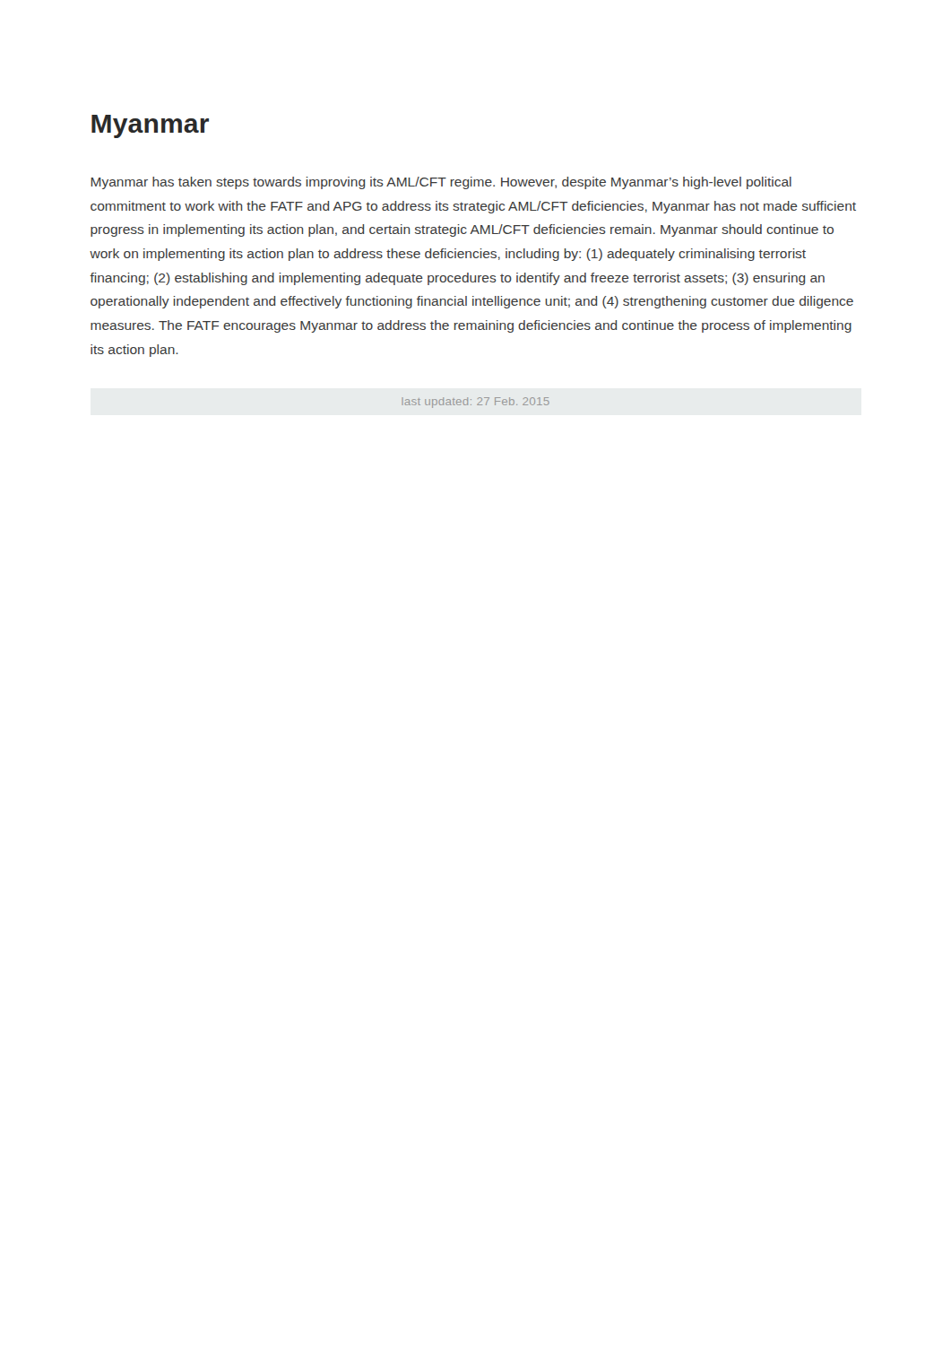Myanmar
Myanmar has taken steps towards improving its AML/CFT regime. However, despite Myanmar’s high-level political commitment to work with the FATF and APG to address its strategic AML/CFT deficiencies, Myanmar has not made sufficient progress in implementing its action plan, and certain strategic AML/CFT deficiencies remain. Myanmar should continue to work on implementing its action plan to address these deficiencies, including by: (1) adequately criminalising terrorist financing; (2) establishing and implementing adequate procedures to identify and freeze terrorist assets; (3) ensuring an operationally independent and effectively functioning financial intelligence unit; and (4) strengthening customer due diligence measures. The FATF encourages Myanmar to address the remaining deficiencies and continue the process of implementing its action plan.
last updated: 27 Feb. 2015